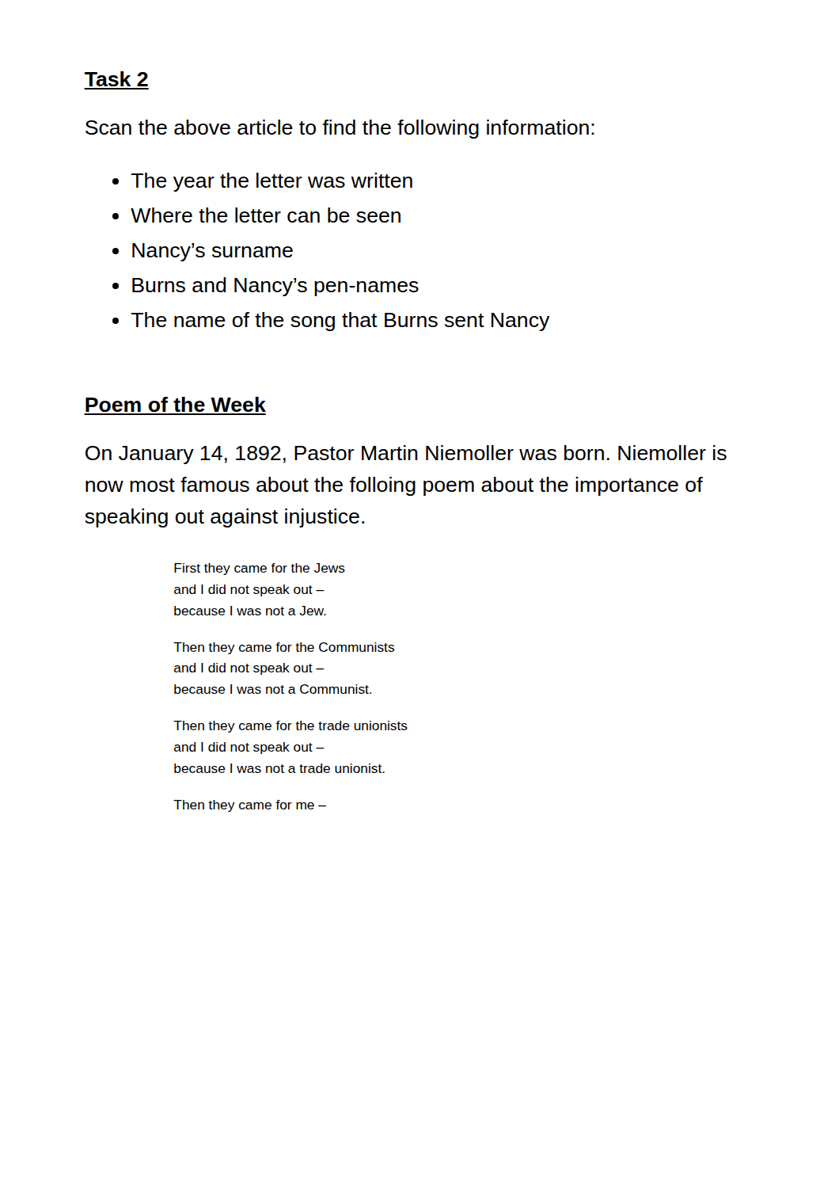Task 2
Scan the above article to find the following information:
The year the letter was written
Where the letter can be seen
Nancy’s surname
Burns and Nancy’s pen-names
The name of the song that Burns sent Nancy
Poem of the Week
On January 14, 1892, Pastor Martin Niemoller was born. Niemoller is now most famous about the folloing poem about the importance of speaking out against injustice.
First they came for the Jews
and I did not speak out –
because I was not a Jew.
Then they came for the Communists
and I did not speak out –
because I was not a Communist.
Then they came for the trade unionists
and I did not speak out –
because I was not a trade unionist.
Then they came for me –